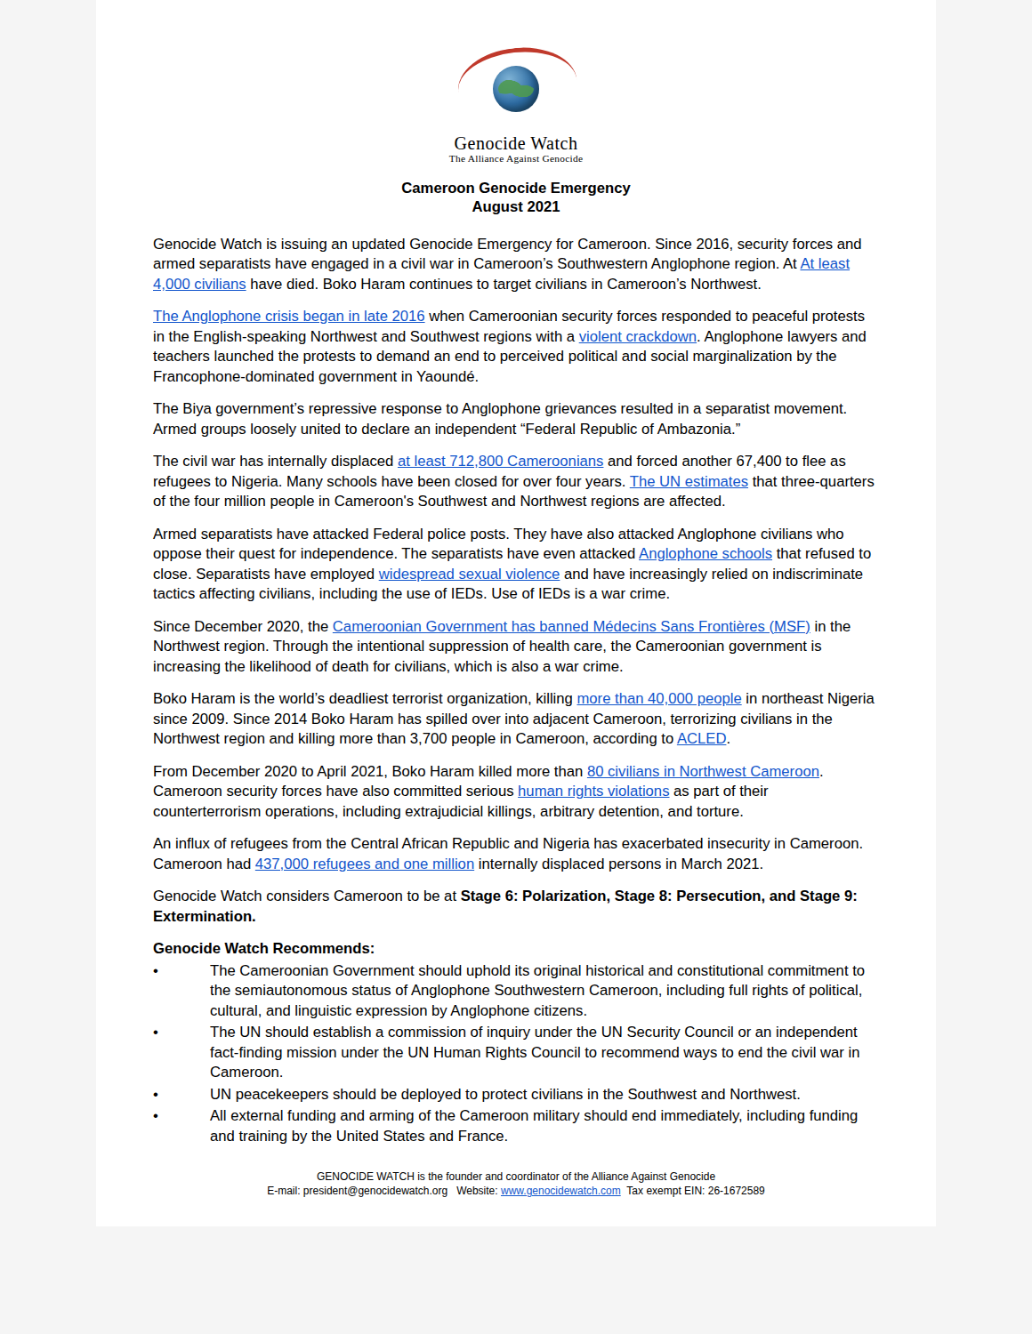Genocide Watch
The Alliance Against Genocide
Cameroon Genocide Emergency
August 2021
Genocide Watch is issuing an updated Genocide Emergency for Cameroon. Since 2016, security forces and armed separatists have engaged in a civil war in Cameroon’s Southwestern Anglophone region. At At least 4,000 civilians have died. Boko Haram continues to target civilians in Cameroon’s Northwest.
The Anglophone crisis began in late 2016 when Cameroonian security forces responded to peaceful protests in the English-speaking Northwest and Southwest regions with a violent crackdown. Anglophone lawyers and teachers launched the protests to demand an end to perceived political and social marginalization by the Francophone-dominated government in Yaoundé.
The Biya government’s repressive response to Anglophone grievances resulted in a separatist movement. Armed groups loosely united to declare an independent “Federal Republic of Ambazonia.”
The civil war has internally displaced at least 712,800 Cameroonians and forced another 67,400 to flee as refugees to Nigeria. Many schools have been closed for over four years. The UN estimates that three-quarters of the four million people in Cameroon's Southwest and Northwest regions are affected.
Armed separatists have attacked Federal police posts. They have also attacked Anglophone civilians who oppose their quest for independence. The separatists have even attacked Anglophone schools that refused to close. Separatists have employed widespread sexual violence and have increasingly relied on indiscriminate tactics affecting civilians, including the use of IEDs. Use of IEDs is a war crime.
Since December 2020, the Cameroonian Government has banned Médecins Sans Frontières (MSF) in the Northwest region. Through the intentional suppression of health care, the Cameroonian government is increasing the likelihood of death for civilians, which is also a war crime.
Boko Haram is the world’s deadliest terrorist organization, killing more than 40,000 people in northeast Nigeria since 2009. Since 2014 Boko Haram has spilled over into adjacent Cameroon, terrorizing civilians in the Northwest region and killing more than 3,700 people in Cameroon, according to ACLED.
From December 2020 to April 2021, Boko Haram killed more than 80 civilians in Northwest Cameroon. Cameroon security forces have also committed serious human rights violations as part of their counterterrorism operations, including extrajudicial killings, arbitrary detention, and torture.
An influx of refugees from the Central African Republic and Nigeria has exacerbated insecurity in Cameroon. Cameroon had 437,000 refugees and one million internally displaced persons in March 2021.
Genocide Watch considers Cameroon to be at Stage 6: Polarization, Stage 8: Persecution, and Stage 9: Extermination.
Genocide Watch Recommends:
The Cameroonian Government should uphold its original historical and constitutional commitment to the semiautonomous status of Anglophone Southwestern Cameroon, including full rights of political, cultural, and linguistic expression by Anglophone citizens.
The UN should establish a commission of inquiry under the UN Security Council or an independent fact-finding mission under the UN Human Rights Council to recommend ways to end the civil war in Cameroon.
UN peacekeepers should be deployed to protect civilians in the Southwest and Northwest.
All external funding and arming of the Cameroon military should end immediately, including funding and training by the United States and France.
GENOCIDE WATCH is the founder and coordinator of the Alliance Against Genocide
E-mail: president@genocidewatch.org Website: www.genocidewatch.com Tax exempt EIN: 26-1672589